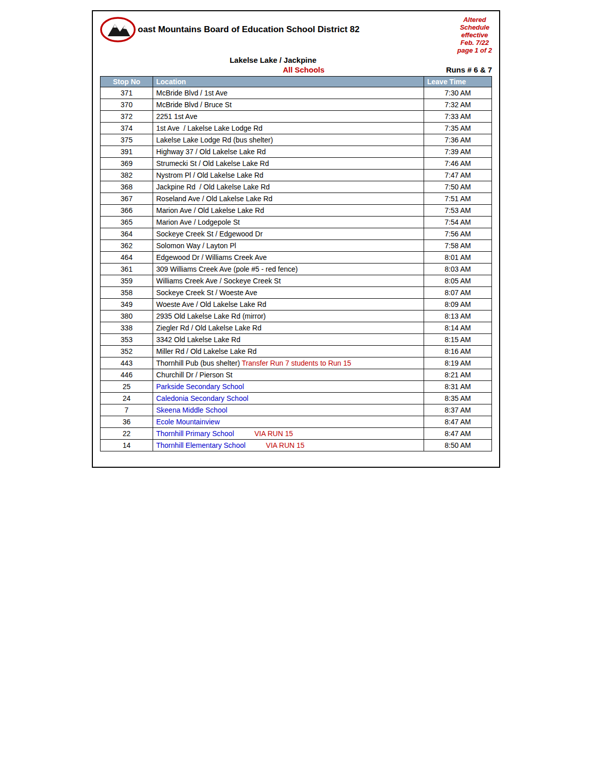oast Mountains Board of Education School District 82
Altered
Schedule
effective
Feb. 7/22
page 1 of 2
Lakelse Lake / Jackpine
All Schools
Runs # 6 & 7
| Stop No | Location | Leave Time |
| --- | --- | --- |
| 371 | McBride Blvd / 1st Ave | 7:30 AM |
| 370 | McBride Blvd / Bruce St | 7:32 AM |
| 372 | 2251 1st Ave | 7:33 AM |
| 374 | 1st Ave / Lakelse Lake Lodge Rd | 7:35 AM |
| 375 | Lakelse Lake Lodge Rd (bus shelter) | 7:36 AM |
| 391 | Highway 37 / Old Lakelse Lake Rd | 7:39 AM |
| 369 | Strumecki St / Old Lakelse Lake Rd | 7:46 AM |
| 382 | Nystrom Pl / Old Lakelse Lake Rd | 7:47 AM |
| 368 | Jackpine Rd / Old Lakelse Lake Rd | 7:50 AM |
| 367 | Roseland Ave / Old Lakelse Lake Rd | 7:51 AM |
| 366 | Marion Ave / Old Lakelse Lake Rd | 7:53 AM |
| 365 | Marion Ave / Lodgepole St | 7:54 AM |
| 364 | Sockeye Creek St / Edgewood Dr | 7:56 AM |
| 362 | Solomon Way / Layton Pl | 7:58 AM |
| 464 | Edgewood Dr / Williams Creek Ave | 8:01 AM |
| 361 | 309 Williams Creek Ave (pole #5 - red fence) | 8:03 AM |
| 359 | Williams Creek Ave / Sockeye Creek St | 8:05 AM |
| 358 | Sockeye Creek St / Woeste Ave | 8:07 AM |
| 349 | Woeste Ave / Old Lakelse Lake Rd | 8:09 AM |
| 380 | 2935 Old Lakelse Lake Rd (mirror) | 8:13 AM |
| 338 | Ziegler Rd / Old Lakelse Lake Rd | 8:14 AM |
| 353 | 3342 Old Lakelse Lake Rd | 8:15 AM |
| 352 | Miller Rd / Old Lakelse Lake Rd | 8:16 AM |
| 443 | Thornhill Pub (bus shelter) Transfer Run 7 students to Run 15 | 8:19 AM |
| 446 | Churchill Dr / Pierson St | 8:21 AM |
| 25 | Parkside Secondary School | 8:31 AM |
| 24 | Caledonia Secondary School | 8:35 AM |
| 7 | Skeena Middle School | 8:37 AM |
| 36 | Ecole Mountainview | 8:47 AM |
| 22 | Thornhill Primary School VIA RUN 15 | 8:47 AM |
| 14 | Thornhill Elementary School VIA RUN 15 | 8:50 AM |